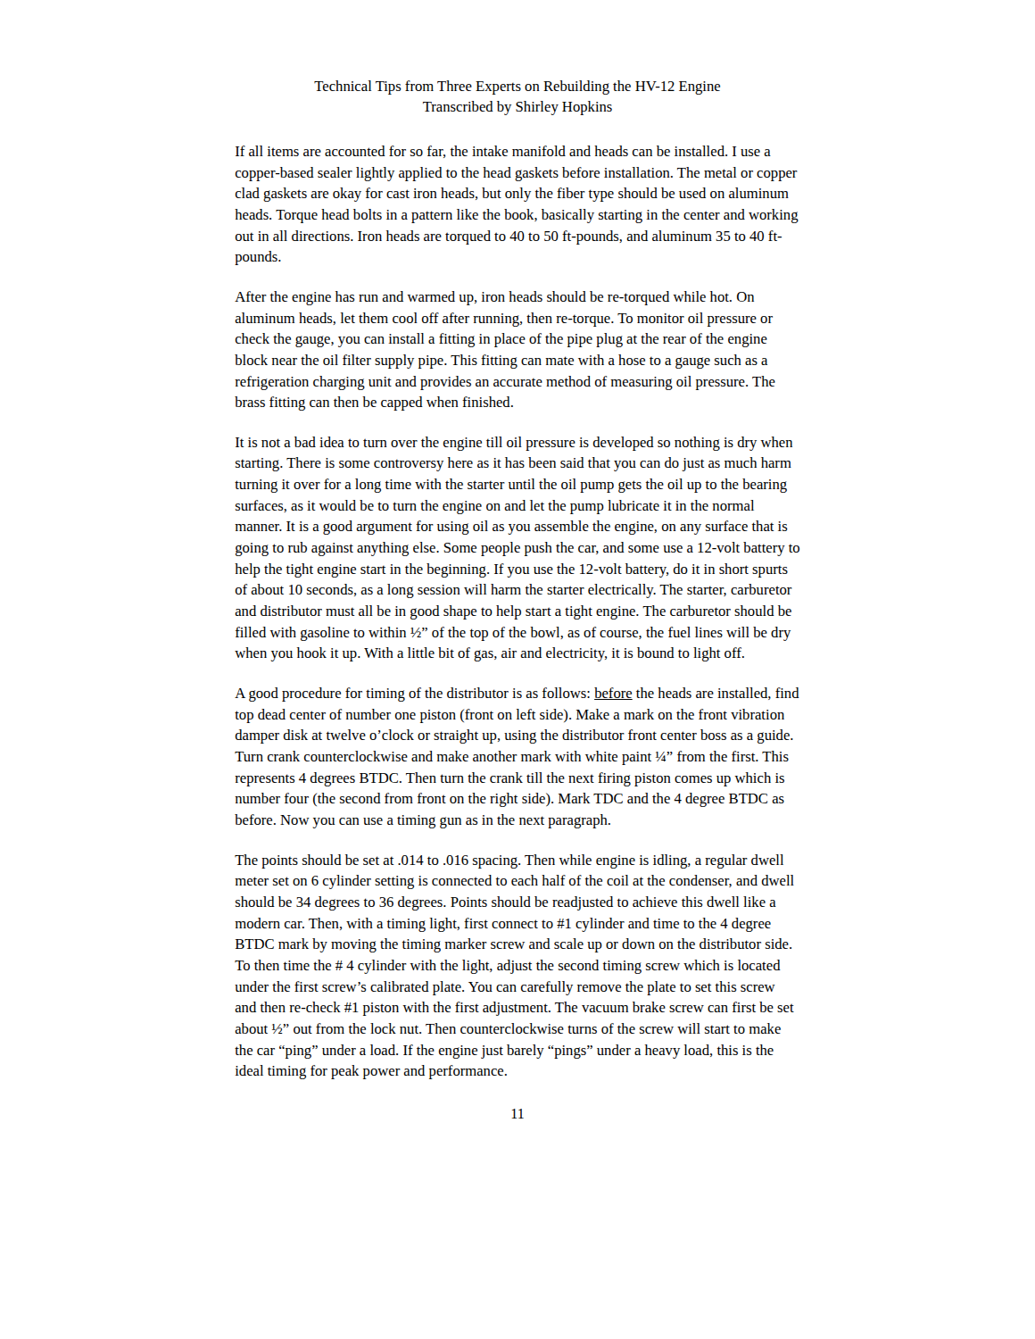Technical Tips from Three Experts on Rebuilding the HV-12 Engine Transcribed by Shirley Hopkins
If all items are accounted for so far, the intake manifold and heads can be installed. I use a copper-based sealer lightly applied to the head gaskets before installation. The metal or copper clad gaskets are okay for cast iron heads, but only the fiber type should be used on aluminum heads. Torque head bolts in a pattern like the book, basically starting in the center and working out in all directions. Iron heads are torqued to 40 to 50 ft-pounds, and aluminum 35 to 40 ft-pounds.
After the engine has run and warmed up, iron heads should be re-torqued while hot. On aluminum heads, let them cool off after running, then re-torque. To monitor oil pressure or check the gauge, you can install a fitting in place of the pipe plug at the rear of the engine block near the oil filter supply pipe. This fitting can mate with a hose to a gauge such as a refrigeration charging unit and provides an accurate method of measuring oil pressure. The brass fitting can then be capped when finished.
It is not a bad idea to turn over the engine till oil pressure is developed so nothing is dry when starting. There is some controversy here as it has been said that you can do just as much harm turning it over for a long time with the starter until the oil pump gets the oil up to the bearing surfaces, as it would be to turn the engine on and let the pump lubricate it in the normal manner. It is a good argument for using oil as you assemble the engine, on any surface that is going to rub against anything else. Some people push the car, and some use a 12-volt battery to help the tight engine start in the beginning. If you use the 12-volt battery, do it in short spurts of about 10 seconds, as a long session will harm the starter electrically. The starter, carburetor and distributor must all be in good shape to help start a tight engine. The carburetor should be filled with gasoline to within ½” of the top of the bowl, as of course, the fuel lines will be dry when you hook it up. With a little bit of gas, air and electricity, it is bound to light off.
A good procedure for timing of the distributor is as follows: before the heads are installed, find top dead center of number one piston (front on left side). Make a mark on the front vibration damper disk at twelve o’clock or straight up, using the distributor front center boss as a guide. Turn crank counterclockwise and make another mark with white paint ¼” from the first. This represents 4 degrees BTDC. Then turn the crank till the next firing piston comes up which is number four (the second from front on the right side). Mark TDC and the 4 degree BTDC as before. Now you can use a timing gun as in the next paragraph.
The points should be set at .014 to .016 spacing. Then while engine is idling, a regular dwell meter set on 6 cylinder setting is connected to each half of the coil at the condenser, and dwell should be 34 degrees to 36 degrees. Points should be readjusted to achieve this dwell like a modern car. Then, with a timing light, first connect to #1 cylinder and time to the 4 degree BTDC mark by moving the timing marker screw and scale up or down on the distributor side. To then time the # 4 cylinder with the light, adjust the second timing screw which is located under the first screw’s calibrated plate. You can carefully remove the plate to set this screw and then re-check #1 piston with the first adjustment. The vacuum brake screw can first be set about ½” out from the lock nut. Then counterclockwise turns of the screw will start to make the car “ping” under a load. If the engine just barely “pings” under a heavy load, this is the ideal timing for peak power and performance.
11